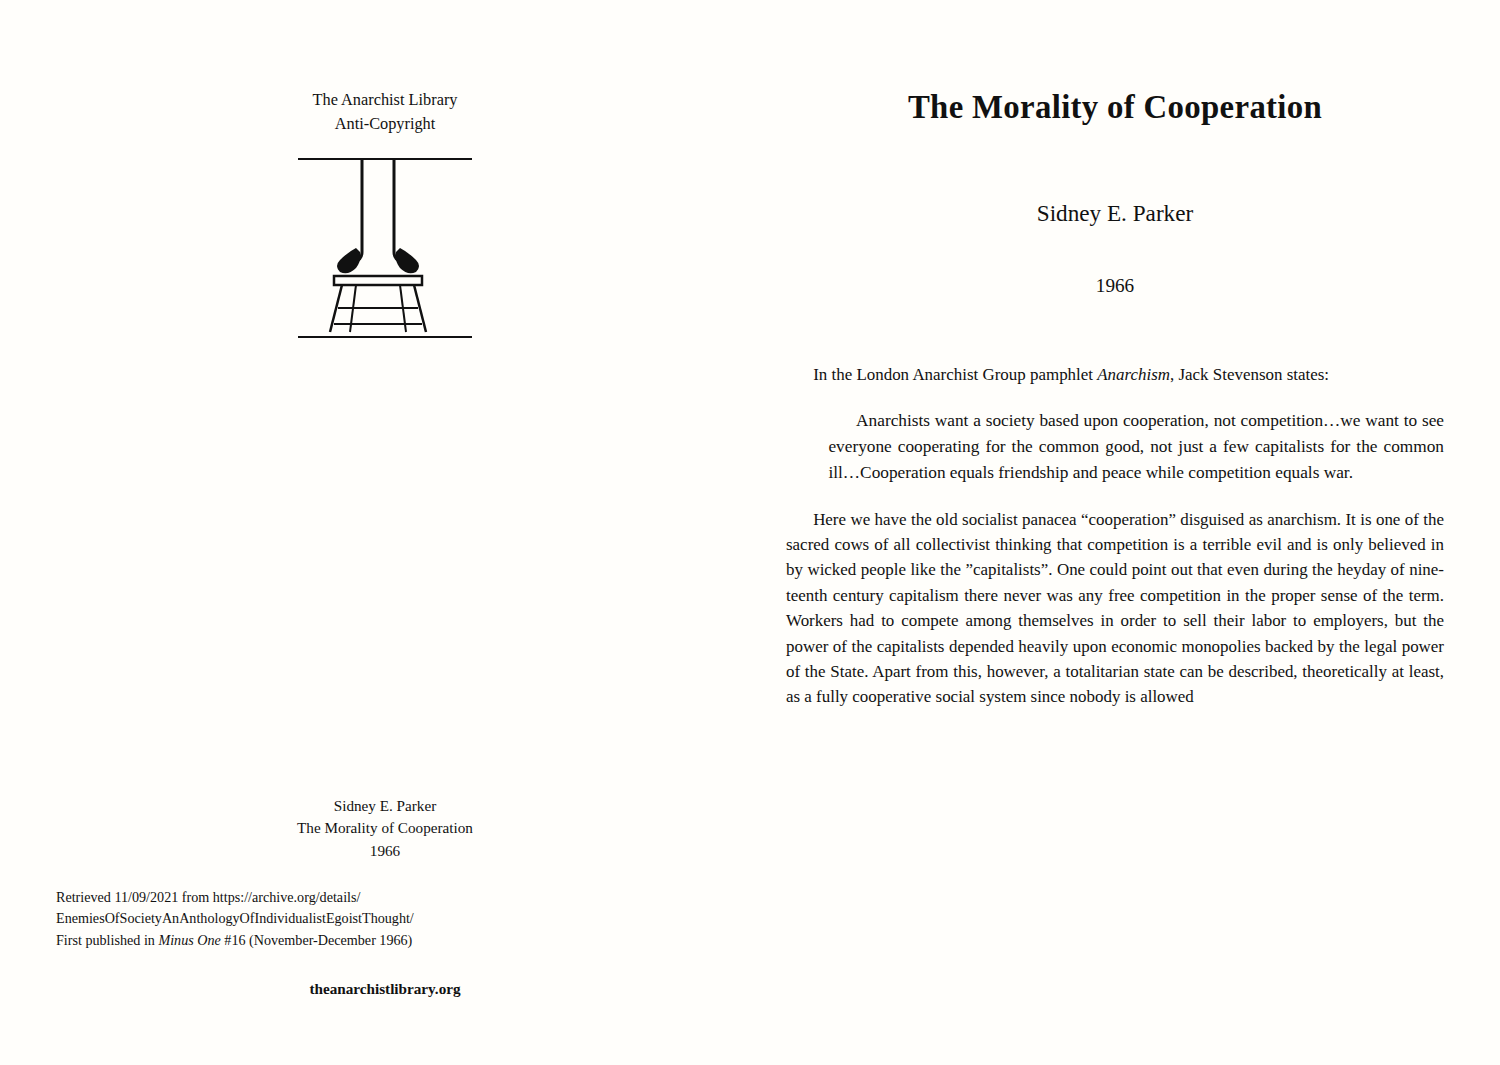The Anarchist Library
Anti-Copyright
Sidney E. Parker
The Morality of Cooperation
1966
Retrieved 11/09/2021 from https://archive.org/details/
EnemiesOfSocietyAnAnthologyOfIndividualistEgoistThought/
First published in Minus One #16 (November-December 1966)
theanarchistlibrary.org
The Morality of Cooperation
Sidney E. Parker
1966
In the London Anarchist Group pamphlet Anarchism, Jack Stevenson states:
Anarchists want a society based upon cooperation, not competition…we want to see everyone cooperating for the common good, not just a few capitalists for the common ill…Cooperation equals friendship and peace while competition equals war.
Here we have the old socialist panacea “cooperation” disguised as anarchism. It is one of the sacred cows of all collectivist thinking that competition is a terrible evil and is only believed in by wicked people like the ”capitalists”. One could point out that even during the heyday of nineteenth century capitalism there never was any free competition in the proper sense of the term. Workers had to compete among themselves in order to sell their labor to employers, but the power of the capitalists depended heavily upon economic monopolies backed by the legal power of the State. Apart from this, however, a totalitarian state can be described, theoretically at least, as a fully cooperative social system since nobody is allowed